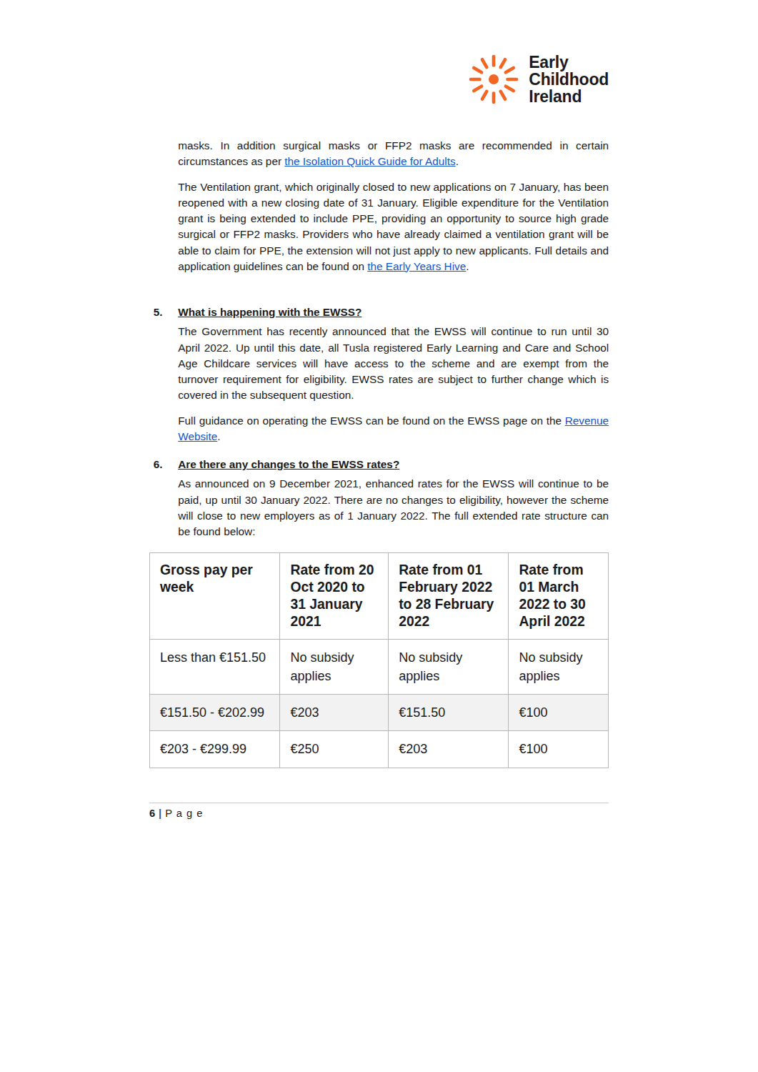Early
Childhood
Ireland
masks. In addition surgical masks or FFP2 masks are recommended in certain circumstances as per the Isolation Quick Guide for Adults.
The Ventilation grant, which originally closed to new applications on 7 January, has been reopened with a new closing date of 31 January. Eligible expenditure for the Ventilation grant is being extended to include PPE, providing an opportunity to source high grade surgical or FFP2 masks. Providers who have already claimed a ventilation grant will be able to claim for PPE, the extension will not just apply to new applicants. Full details and application guidelines can be found on the Early Years Hive.
What is happening with the EWSS?
The Government has recently announced that the EWSS will continue to run until 30 April 2022. Up until this date, all Tusla registered Early Learning and Care and School Age Childcare services will have access to the scheme and are exempt from the turnover requirement for eligibility. EWSS rates are subject to further change which is covered in the subsequent question.
Full guidance on operating the EWSS can be found on the EWSS page on the Revenue Website.
Are there any changes to the EWSS rates?
As announced on 9 December 2021, enhanced rates for the EWSS will continue to be paid, up until 30 January 2022. There are no changes to eligibility, however the scheme will close to new employers as of 1 January 2022. The full extended rate structure can be found below:
| Gross pay per week | Rate from 20 Oct 2020 to 31 January 2021 | Rate from 01 February 2022 to 28 February 2022 | Rate from 01 March 2022 to 30 April 2022 |
| --- | --- | --- | --- |
| Less than €151.50 | No subsidy applies | No subsidy applies | No subsidy applies |
| €151.50 - €202.99 | €203 | €151.50 | €100 |
| €203 - €299.99 | €250 | €203 | €100 |
6|P a g e